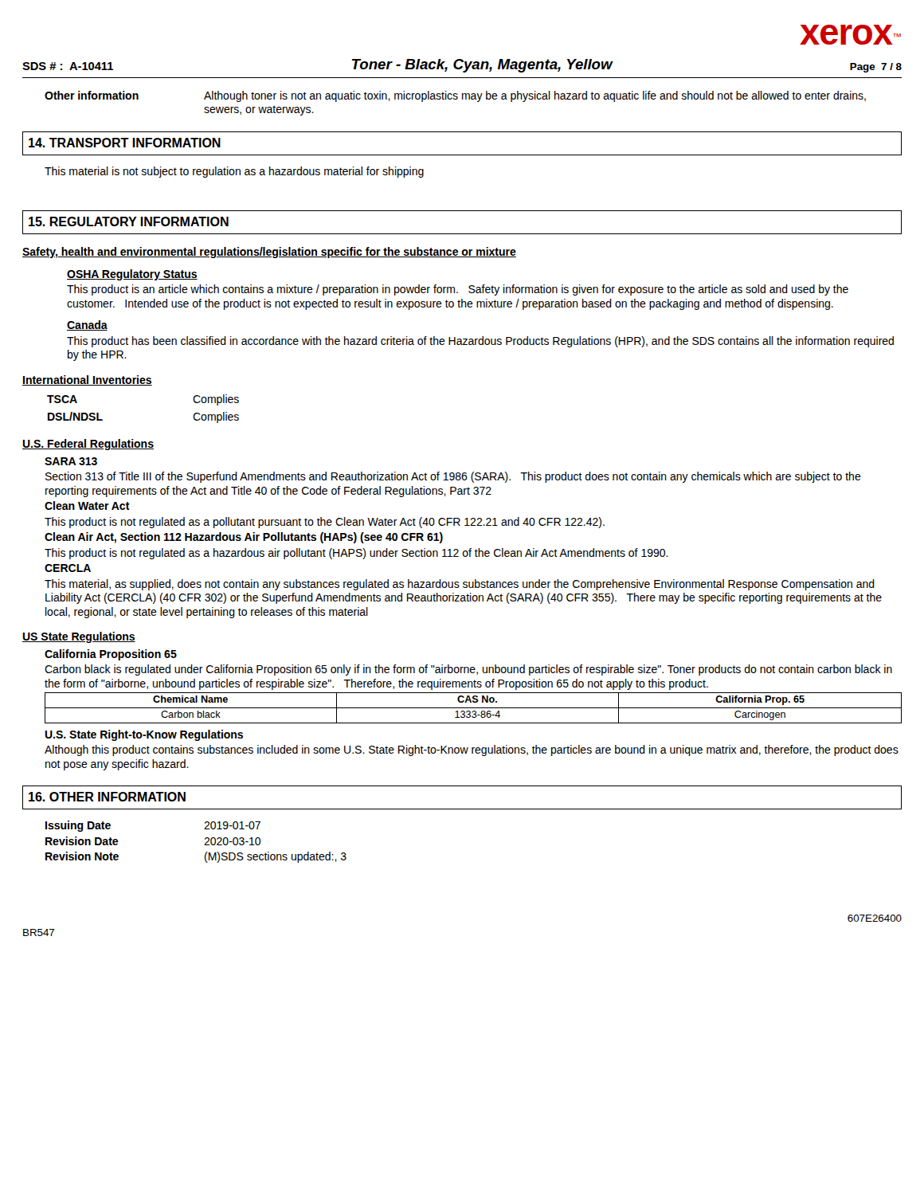xerox™
SDS # : A-10411
Toner - Black, Cyan, Magenta, Yellow
Page 7 / 8
Other information
Although toner is not an aquatic toxin, microplastics may be a physical hazard to aquatic life and should not be allowed to enter drains, sewers, or waterways.
14. TRANSPORT INFORMATION
This material is not subject to regulation as a hazardous material for shipping
15. REGULATORY INFORMATION
Safety, health and environmental regulations/legislation specific for the substance or mixture
OSHA Regulatory Status
This product is an article which contains a mixture / preparation in powder form. Safety information is given for exposure to the article as sold and used by the customer. Intended use of the product is not expected to result in exposure to the mixture / preparation based on the packaging and method of dispensing.
Canada
This product has been classified in accordance with the hazard criteria of the Hazardous Products Regulations (HPR), and the SDS contains all the information required by the HPR.
International Inventories
| TSCA | Complies |
| DSL/NDSL | Complies |
U.S. Federal Regulations
SARA 313
Section 313 of Title III of the Superfund Amendments and Reauthorization Act of 1986 (SARA). This product does not contain any chemicals which are subject to the reporting requirements of the Act and Title 40 of the Code of Federal Regulations, Part 372
Clean Water Act
This product is not regulated as a pollutant pursuant to the Clean Water Act (40 CFR 122.21 and 40 CFR 122.42).
Clean Air Act, Section 112 Hazardous Air Pollutants (HAPs) (see 40 CFR 61)
This product is not regulated as a hazardous air pollutant (HAPS) under Section 112 of the Clean Air Act Amendments of 1990.
CERCLA
This material, as supplied, does not contain any substances regulated as hazardous substances under the Comprehensive Environmental Response Compensation and Liability Act (CERCLA) (40 CFR 302) or the Superfund Amendments and Reauthorization Act (SARA) (40 CFR 355). There may be specific reporting requirements at the local, regional, or state level pertaining to releases of this material
US State Regulations
California Proposition 65
Carbon black is regulated under California Proposition 65 only if in the form of "airborne, unbound particles of respirable size". Toner products do not contain carbon black in the form of "airborne, unbound particles of respirable size". Therefore, the requirements of Proposition 65 do not apply to this product.
| Chemical Name | CAS No. | California Prop. 65 |
| --- | --- | --- |
| Carbon black | 1333-86-4 | Carcinogen |
U.S. State Right-to-Know Regulations
Although this product contains substances included in some U.S. State Right-to-Know regulations, the particles are bound in a unique matrix and, therefore, the product does not pose any specific hazard.
16. OTHER INFORMATION
Issuing Date2019-01-07
Revision Date2020-03-10
Revision Note(M)SDS sections updated:, 3
607E26400
BR547